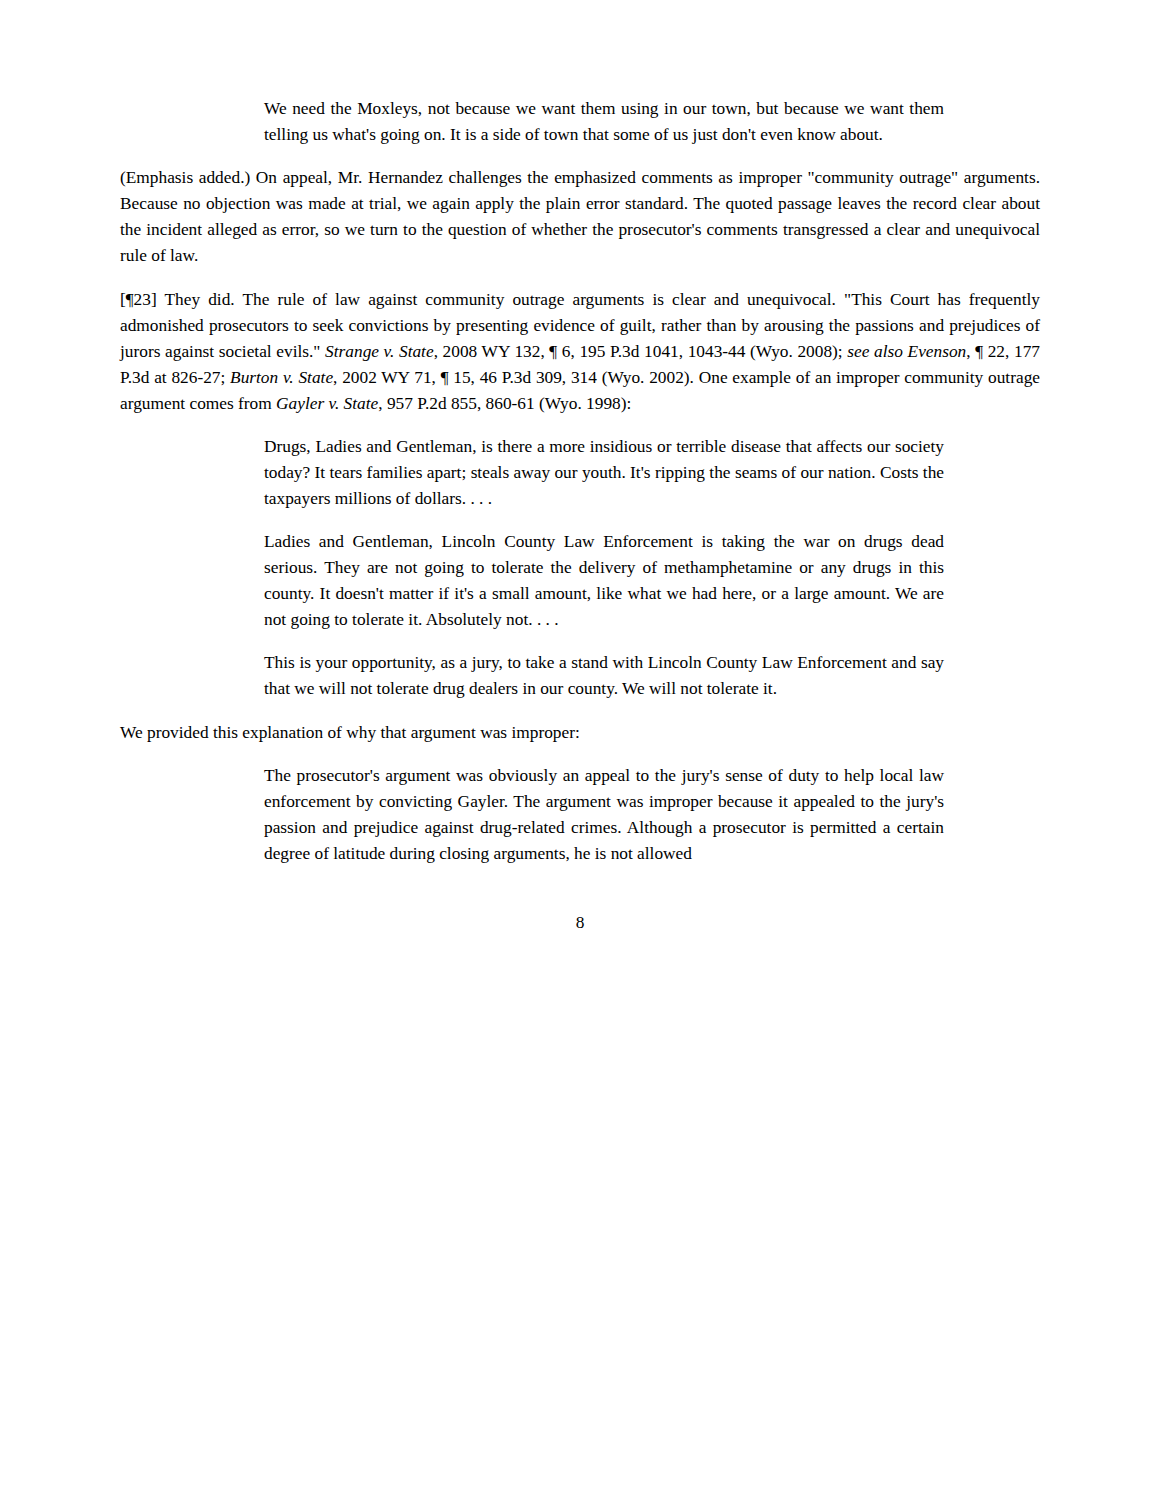We need the Moxleys, not because we want them using in our town, but because we want them telling us what's going on. It is a side of town that some of us just don't even know about.
(Emphasis added.) On appeal, Mr. Hernandez challenges the emphasized comments as improper "community outrage" arguments. Because no objection was made at trial, we again apply the plain error standard. The quoted passage leaves the record clear about the incident alleged as error, so we turn to the question of whether the prosecutor's comments transgressed a clear and unequivocal rule of law.
[¶23] They did. The rule of law against community outrage arguments is clear and unequivocal. "This Court has frequently admonished prosecutors to seek convictions by presenting evidence of guilt, rather than by arousing the passions and prejudices of jurors against societal evils." Strange v. State, 2008 WY 132, ¶ 6, 195 P.3d 1041, 1043-44 (Wyo. 2008); see also Evenson, ¶ 22, 177 P.3d at 826-27; Burton v. State, 2002 WY 71, ¶ 15, 46 P.3d 309, 314 (Wyo. 2002). One example of an improper community outrage argument comes from Gayler v. State, 957 P.2d 855, 860-61 (Wyo. 1998):
Drugs, Ladies and Gentleman, is there a more insidious or terrible disease that affects our society today? It tears families apart; steals away our youth. It's ripping the seams of our nation. Costs the taxpayers millions of dollars. . . .
Ladies and Gentleman, Lincoln County Law Enforcement is taking the war on drugs dead serious. They are not going to tolerate the delivery of methamphetamine or any drugs in this county. It doesn't matter if it's a small amount, like what we had here, or a large amount. We are not going to tolerate it. Absolutely not. . . .
This is your opportunity, as a jury, to take a stand with Lincoln County Law Enforcement and say that we will not tolerate drug dealers in our county. We will not tolerate it.
We provided this explanation of why that argument was improper:
The prosecutor's argument was obviously an appeal to the jury's sense of duty to help local law enforcement by convicting Gayler. The argument was improper because it appealed to the jury's passion and prejudice against drug-related crimes. Although a prosecutor is permitted a certain degree of latitude during closing arguments, he is not allowed
8